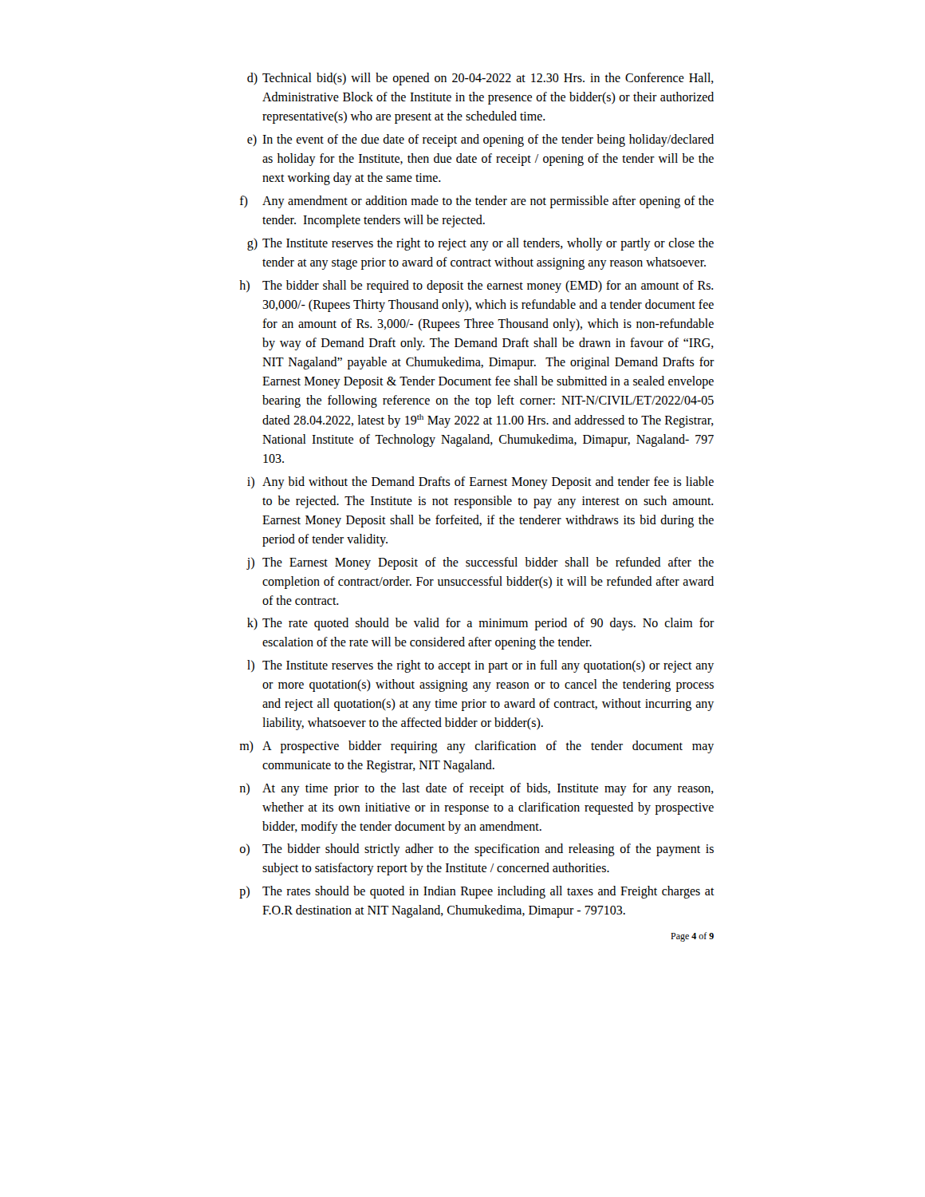d) Technical bid(s) will be opened on 20-04-2022 at 12.30 Hrs. in the Conference Hall, Administrative Block of the Institute in the presence of the bidder(s) or their authorized representative(s) who are present at the scheduled time.
e) In the event of the due date of receipt and opening of the tender being holiday/declared as holiday for the Institute, then due date of receipt / opening of the tender will be the next working day at the same time.
f) Any amendment or addition made to the tender are not permissible after opening of the tender. Incomplete tenders will be rejected.
g) The Institute reserves the right to reject any or all tenders, wholly or partly or close the tender at any stage prior to award of contract without assigning any reason whatsoever.
h) The bidder shall be required to deposit the earnest money (EMD) for an amount of Rs. 30,000/- (Rupees Thirty Thousand only), which is refundable and a tender document fee for an amount of Rs. 3,000/- (Rupees Three Thousand only), which is non-refundable by way of Demand Draft only. The Demand Draft shall be drawn in favour of “IRG, NIT Nagaland” payable at Chumukedima, Dimapur. The original Demand Drafts for Earnest Money Deposit & Tender Document fee shall be submitted in a sealed envelope bearing the following reference on the top left corner: NIT-N/CIVIL/ET/2022/04-05 dated 28.04.2022, latest by 19th May 2022 at 11.00 Hrs. and addressed to The Registrar, National Institute of Technology Nagaland, Chumukedima, Dimapur, Nagaland- 797 103.
i) Any bid without the Demand Drafts of Earnest Money Deposit and tender fee is liable to be rejected. The Institute is not responsible to pay any interest on such amount. Earnest Money Deposit shall be forfeited, if the tenderer withdraws its bid during the period of tender validity.
j) The Earnest Money Deposit of the successful bidder shall be refunded after the completion of contract/order. For unsuccessful bidder(s) it will be refunded after award of the contract.
k) The rate quoted should be valid for a minimum period of 90 days. No claim for escalation of the rate will be considered after opening the tender.
l) The Institute reserves the right to accept in part or in full any quotation(s) or reject any or more quotation(s) without assigning any reason or to cancel the tendering process and reject all quotation(s) at any time prior to award of contract, without incurring any liability, whatsoever to the affected bidder or bidder(s).
m) A prospective bidder requiring any clarification of the tender document may communicate to the Registrar, NIT Nagaland.
n) At any time prior to the last date of receipt of bids, Institute may for any reason, whether at its own initiative or in response to a clarification requested by prospective bidder, modify the tender document by an amendment.
o) The bidder should strictly adher to the specification and releasing of the payment is subject to satisfactory report by the Institute / concerned authorities.
p) The rates should be quoted in Indian Rupee including all taxes and Freight charges at F.O.R destination at NIT Nagaland, Chumukedima, Dimapur - 797103.
Page 4 of 9